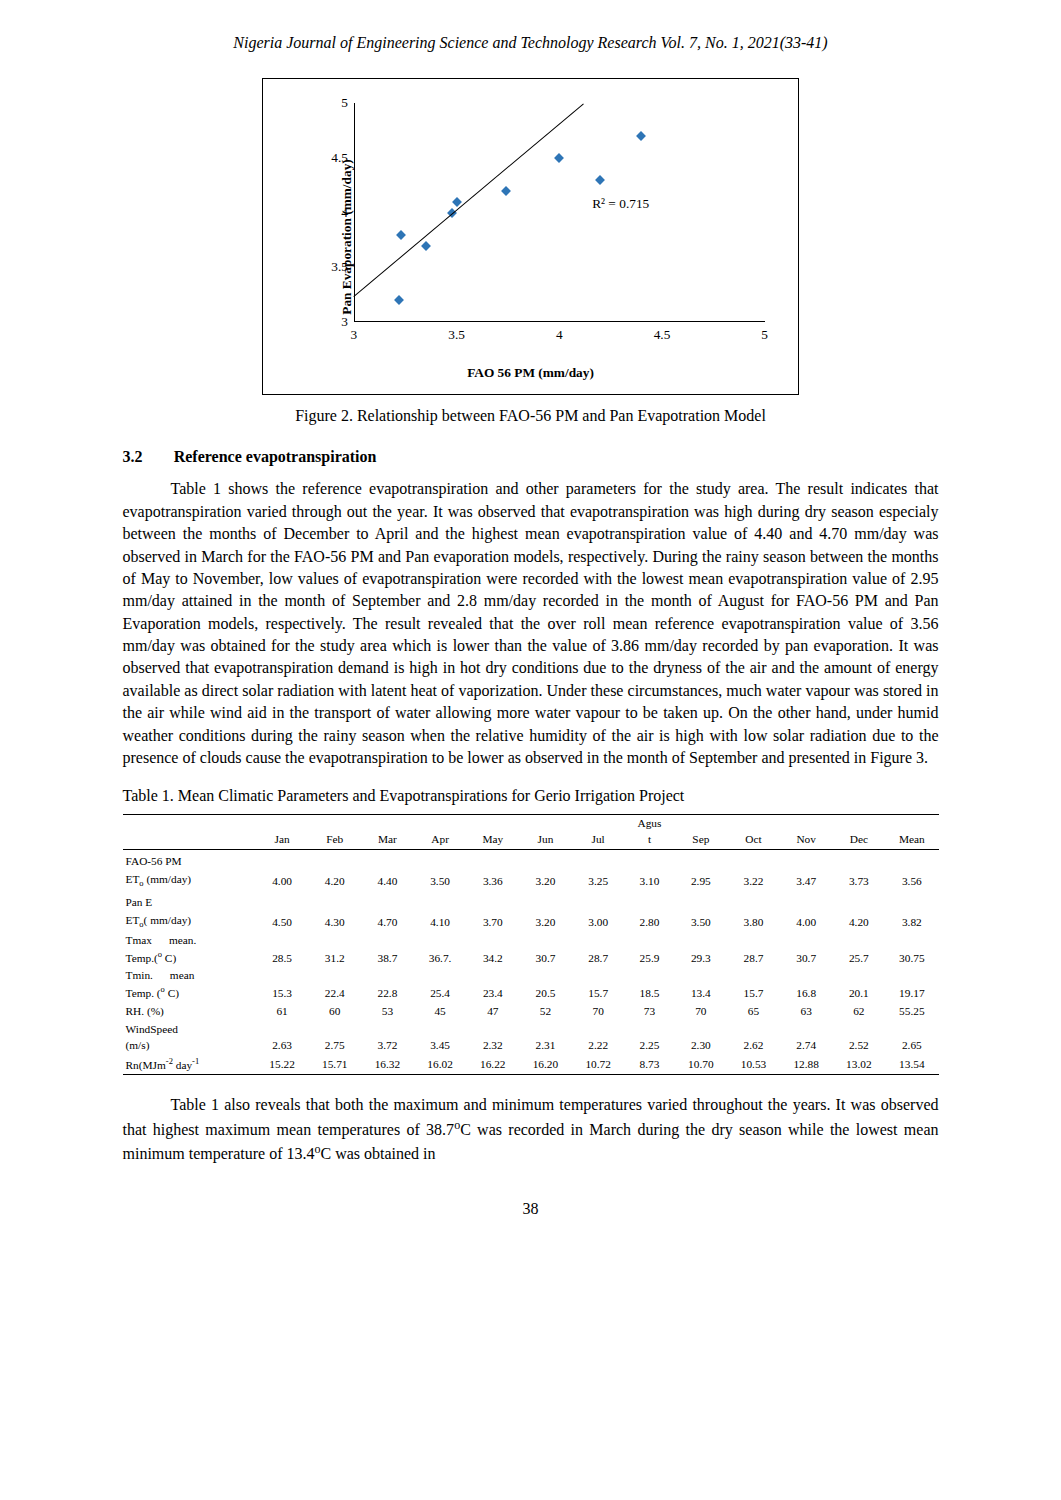Nigeria Journal of Engineering Science and Technology Research Vol. 7, No. 1, 2021(33-41)
Pan Evaporation (mm/day)
FAO 56 PM (mm/day)
5
4.5
4
3.5
3
3
3.5
4
4.5
5
R² = 0.715
Figure 2. Relationship between FAO-56 PM and Pan Evapotration Model
3.2 Reference evapotranspiration
Table 1 shows the reference evapotranspiration and other parameters for the study area. The result indicates that evapotranspiration varied through out the year. It was observed that evapotranspiration was high during dry season especialy between the months of December to April and the highest mean evapotranspiration value of 4.40 and 4.70 mm/day was observed in March for the FAO-56 PM and Pan evaporation models, respectively. During the rainy season between the months of May to November, low values of evapotranspiration were recorded with the lowest mean evapotranspiration value of 2.95 mm/day attained in the month of September and 2.8 mm/day recorded in the month of August for FAO-56 PM and Pan Evaporation models, respectively. The result revealed that the over roll mean reference evapotranspiration value of 3.56 mm/day was obtained for the study area which is lower than the value of 3.86 mm/day recorded by pan evaporation. It was observed that evapotranspiration demand is high in hot dry conditions due to the dryness of the air and the amount of energy available as direct solar radiation with latent heat of vaporization. Under these circumstances, much water vapour was stored in the air while wind aid in the transport of water allowing more water vapour to be taken up. On the other hand, under humid weather conditions during the rainy season when the relative humidity of the air is high with low solar radiation due to the presence of clouds cause the evapotranspiration to be lower as observed in the month of September and presented in Figure 3.
Table 1. Mean Climatic Parameters and Evapotranspirations for Gerio Irrigation Project
| | Jan | Feb | Mar | Apr | May | Jun | Jul | Agus t | Sep | Oct | Nov | Dec | Mean |
| --- | --- | --- | --- | --- | --- | --- | --- | --- | --- | --- | --- | --- | --- |
| FAO-56 PM |
| ET o (mm/day) | 4.00 | 4.20 | 4.40 | 3.50 | 3.36 | 3.20 | 3.25 | 3.10 | 2.95 | 3.22 | 3.47 | 3.73 | 3.56 |
| Pan E |
| ET o ( mm/day) | 4.50 | 4.30 | 4.70 | 4.10 | 3.70 | 3.20 | 3.00 | 2.80 | 3.50 | 3.80 | 4.00 | 4.20 | 3.82 |
| Tmax mean. Temp.( o C) | 28.5 | 31.2 | 38.7 | 36.7. | 34.2 | 30.7 | 28.7 | 25.9 | 29.3 | 28.7 | 30.7 | 25.7 | 30.75 |
| Tmin. mean Temp. ( o C) | 15.3 | 22.4 | 22.8 | 25.4 | 23.4 | 20.5 | 15.7 | 18.5 | 13.4 | 15.7 | 16.8 | 20.1 | 19.17 |
| RH. (%) | 61 | 60 | 53 | 45 | 47 | 52 | 70 | 73 | 70 | 65 | 63 | 62 | 55.25 |
| WindSpeed (m/s) | 2.63 | 2.75 | 3.72 | 3.45 | 2.32 | 2.31 | 2.22 | 2.25 | 2.30 | 2.62 | 2.74 | 2.52 | 2.65 |
| Rn(MJm -2 day -1 | 15.22 | 15.71 | 16.32 | 16.02 | 16.22 | 16.20 | 10.72 | 8.73 | 10.70 | 10.53 | 12.88 | 13.02 | 13.54 |
Table 1 also reveals that both the maximum and minimum temperatures varied throughout the years. It was observed that highest maximum mean temperatures of 38.7oC was recorded in March during the dry season while the lowest mean minimum temperature of 13.4oC was obtained in
38